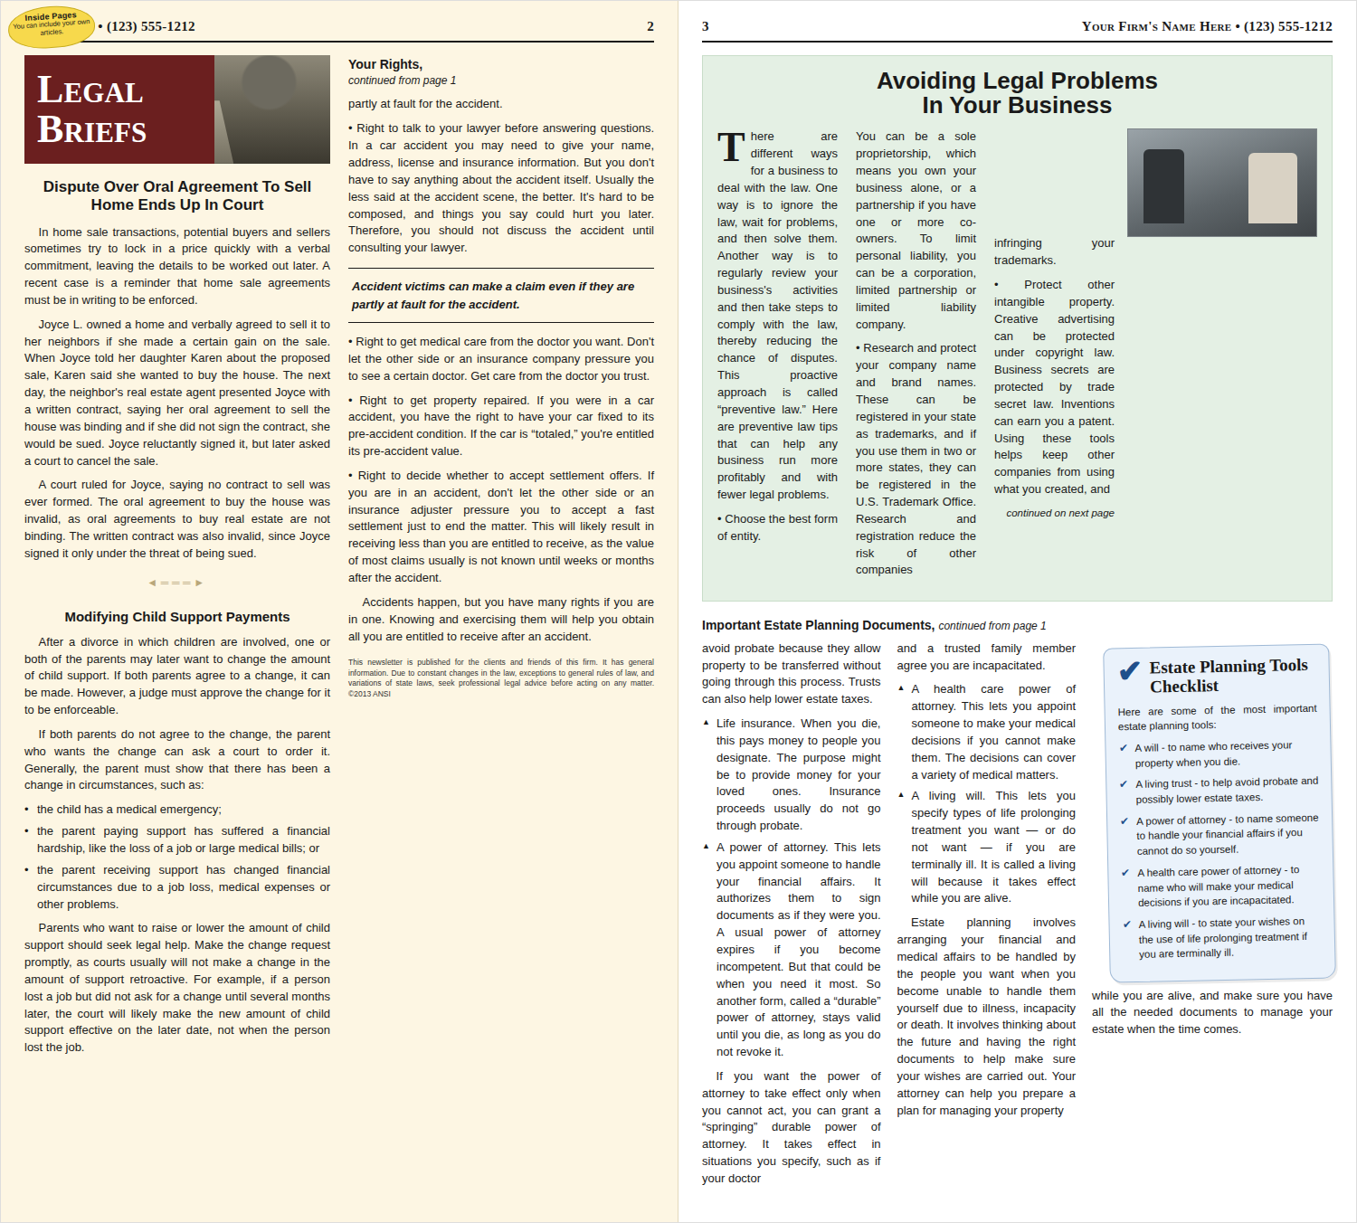Inside Pages You can include your own articles.
Name Here • (123) 555-1212
2
Legal Briefs
Dispute Over Oral Agreement To Sell
Home Ends Up In Court
In home sale transactions, potential buyers and sellers sometimes try to lock in a price quickly with a verbal commitment, leaving the details to be worked out later. A recent case is a reminder that home sale agreements must be in writing to be enforced.
Joyce L. owned a home and verbally agreed to sell it to her neighbors if she made a certain gain on the sale. When Joyce told her daughter Karen about the proposed sale, Karen said she wanted to buy the house. The next day, the neighbor's real estate agent presented Joyce with a written contract, saying her oral agreement to sell the house was binding and if she did not sign the contract, she would be sued. Joyce reluctantly signed it, but later asked a court to cancel the sale.
A court ruled for Joyce, saying no contract to sell was ever formed. The oral agreement to buy the house was invalid, as oral agreements to buy real estate are not binding. The written contract was also invalid, since Joyce signed it only under the threat of being sued.
◄═══►
Modifying Child Support Payments
After a divorce in which children are involved, one or both of the parents may later want to change the amount of child support. If both parents agree to a change, it can be made. However, a judge must approve the change for it to be enforceable.
If both parents do not agree to the change, the parent who wants the change can ask a court to order it. Generally, the parent must show that there has been a change in circumstances, such as:
the child has a medical emergency;
the parent paying support has suffered a financial hardship, like the loss of a job or large medical bills; or
the parent receiving support has changed financial circumstances due to a job loss, medical expenses or other problems.
Parents who want to raise or lower the amount of child support should seek legal help. Make the change request promptly, as courts usually will not make a change in the amount of support retroactive. For example, if a person lost a job but did not ask for a change until several months later, the court will likely make the new amount of child support effective on the later date, not when the person lost the job.
Your Rights,
continued from page 1
partly at fault for the accident.
• Right to talk to your lawyer before answering questions. In a car accident you may need to give your name, address, license and insurance information. But you don't have to say anything about the accident itself. Usually the less said at the accident scene, the better. It's hard to be composed, and things you say could hurt you later. Therefore, you should not discuss the accident until consulting your lawyer.
Accident victims can make a claim even if they are partly at fault for the accident.
• Right to get medical care from the doctor you want. Don't let the other side or an insurance company pressure you to see a certain doctor. Get care from the doctor you trust.
• Right to get property repaired. If you were in a car accident, you have the right to have your car fixed to its pre-accident condition. If the car is “totaled,” you're entitled its pre-accident value.
• Right to decide whether to accept settlement offers. If you are in an accident, don't let the other side or an insurance adjuster pressure you to accept a fast settlement just to end the matter. This will likely result in receiving less than you are entitled to receive, as the value of most claims usually is not known until weeks or months after the accident.
Accidents happen, but you have many rights if you are in one. Knowing and exercising them will help you obtain all you are entitled to receive after an accident.
This newsletter is published for the clients and friends of this firm. It has general information. Due to constant changes in the law, exceptions to general rules of law, and variations of state laws, seek professional legal advice before acting on any matter. ©2013 ANSI
3
Your Firm's Name Here • (123) 555-1212
Avoiding Legal Problems
In Your Business
There are different ways for a business to deal with the law. One way is to ignore the law, wait for problems, and then solve them. Another way is to regularly review your business's activities and then take steps to comply with the law, thereby reducing the chance of disputes. This proactive approach is called “preventive law.” Here are preventive law tips that can help any business run more profitably and with fewer legal problems.
• Choose the best form of entity.
You can be a sole proprietorship, which means you own your business alone, or a partnership if you have one or more co-owners. To limit personal liability, you can be a corporation, limited partnership or limited liability company.
• Research and protect your company name and brand names. These can be registered in your state as trademarks, and if you use them in two or more states, they can be registered in the U.S. Trademark Office. Research and registration reduce the risk of other companies
infringing your trademarks.
• Protect other intangible property. Creative advertising can be protected under copyright law. Business secrets are protected by trade secret law. Inventions can earn you a patent. Using these tools helps keep other companies from using what you created, and
continued on next page
Important Estate Planning Documents, continued from page 1
avoid probate because they allow property to be transferred without going through this process. Trusts can also help lower estate taxes.
Life insurance. When you die, this pays money to people you designate. The purpose might be to provide money for your loved ones. Insurance proceeds usually do not go through probate.
A power of attorney. This lets you appoint someone to handle your financial affairs. It authorizes them to sign documents as if they were you. A usual power of attorney expires if you become incompetent. But that could be when you need it most. So another form, called a “durable” power of attorney, stays valid until you die, as long as you do not revoke it.
If you want the power of attorney to take effect only when you cannot act, you can grant a “springing” durable power of attorney. It takes effect in situations you specify, such as if your doctor
and a trusted family member agree you are incapacitated.
A health care power of attorney. This lets you appoint someone to make your medical decisions if you cannot make them. The decisions can cover a variety of medical matters.
A living will. This lets you specify types of life prolonging treatment you want — or do not want — if you are terminally ill. It is called a living will because it takes effect while you are alive.
Estate planning involves arranging your financial and medical affairs to be handled by the people you want when you become unable to handle them yourself due to illness, incapacity or death. It involves thinking about the future and having the right documents to help make sure your wishes are carried out. Your attorney can help you prepare a plan for managing your property
✔Estate Planning Tools Checklist
Here are some of the most important estate planning tools:
A will - to name who receives your property when you die.
A living trust - to help avoid probate and possibly lower estate taxes.
A power of attorney - to name someone to handle your financial affairs if you cannot do so yourself.
A health care power of attorney - to name who will make your medical decisions if you are incapacitated.
A living will - to state your wishes on the use of life prolonging treatment if you are terminally ill.
while you are alive, and make sure you have all the needed documents to manage your estate when the time comes.